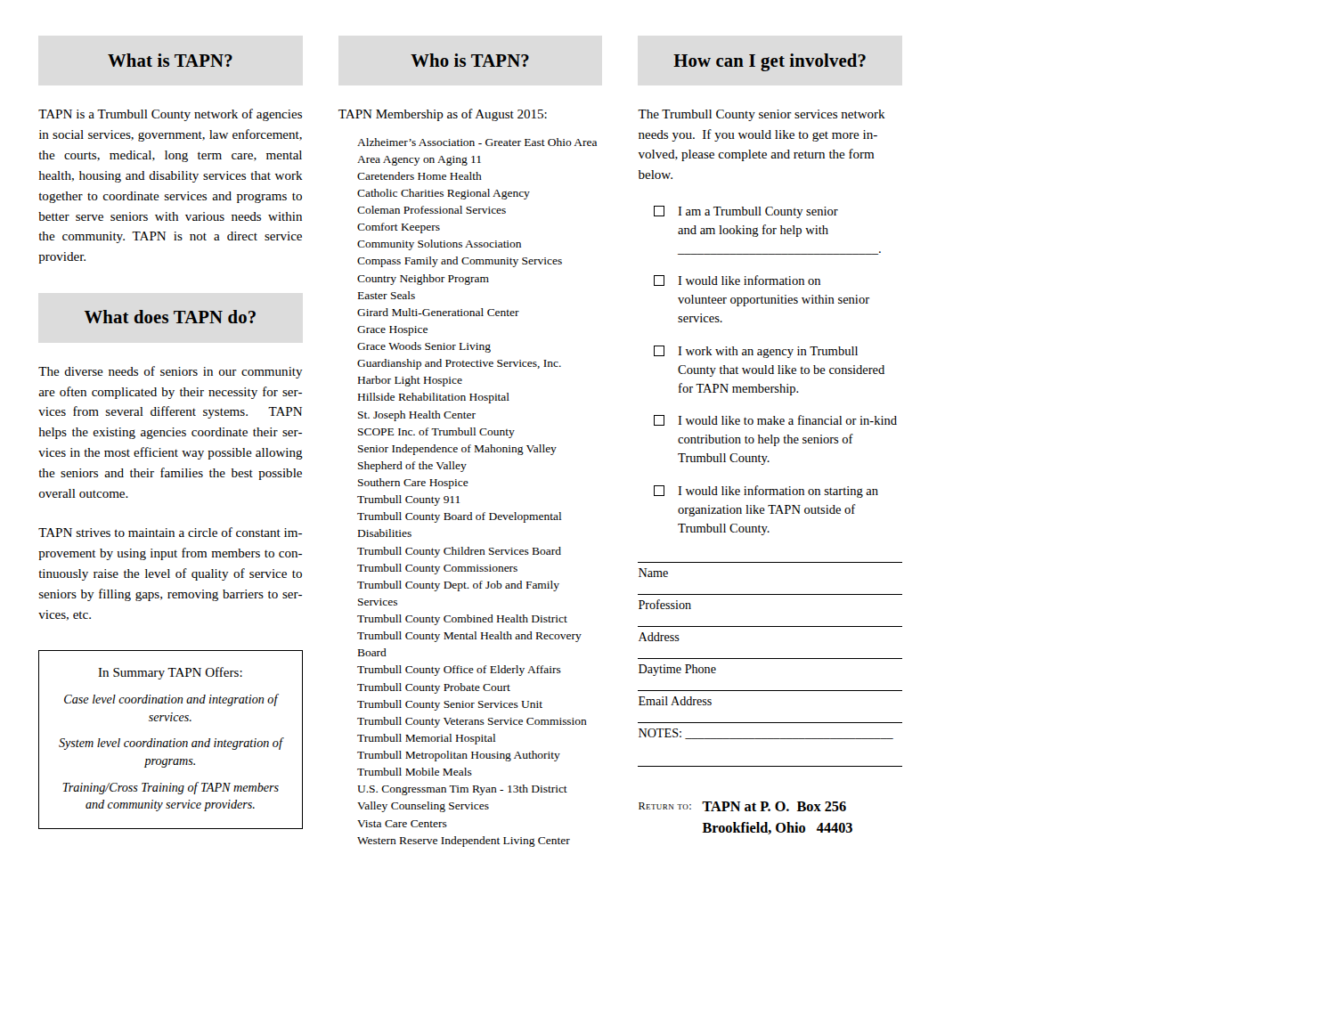What is TAPN?
TAPN is a Trumbull County network of agencies in social services, government, law enforcement, the courts, medical, long term care, mental health, housing and disability services that work together to coordinate services and programs to better serve seniors with various needs within the community. TAPN is not a direct service provider.
What does TAPN do?
The diverse needs of seniors in our community are often complicated by their necessity for services from several different systems. TAPN helps the existing agencies coordinate their services in the most efficient way possible allowing the seniors and their families the best possible overall outcome.
TAPN strives to maintain a circle of constant improvement by using input from members to continuously raise the level of quality of service to seniors by filling gaps, removing barriers to services, etc.
In Summary TAPN Offers:
Case level coordination and integration of services.
System level coordination and integration of programs.
Training/Cross Training of TAPN members and community service providers.
Who is TAPN?
TAPN Membership as of August 2015:
Alzheimer’s Association - Greater East Ohio Area
Area Agency on Aging 11
Caretenders Home Health
Catholic Charities Regional Agency
Coleman Professional Services
Comfort Keepers
Community Solutions Association
Compass Family and Community Services
Country Neighbor Program
Easter Seals
Girard Multi-Generational Center
Grace Hospice
Grace Woods Senior Living
Guardianship and Protective Services, Inc.
Harbor Light Hospice
Hillside Rehabilitation Hospital
St. Joseph Health Center
SCOPE Inc. of Trumbull County
Senior Independence of Mahoning Valley
Shepherd of the Valley
Southern Care Hospice
Trumbull County 911
Trumbull County Board of Developmental Disabilities
Trumbull County Children Services Board
Trumbull County Commissioners
Trumbull County Dept. of Job and Family Services
Trumbull County Combined Health District
Trumbull County Mental Health and Recovery Board
Trumbull County Office of Elderly Affairs
Trumbull County Probate Court
Trumbull County Senior Services Unit
Trumbull County Veterans Service Commission
Trumbull Memorial Hospital
Trumbull Metropolitan Housing Authority
Trumbull Mobile Meals
U.S. Congressman Tim Ryan - 13th District
Valley Counseling Services
Vista Care Centers
Western Reserve Independent Living Center
How can I get involved?
The Trumbull County senior services network needs you. If you would like to get more involved, please complete and return the form below.
I am a Trumbull County senior
and am looking for help with
_______________________________.
I would like information on
volunteer opportunities within senior
services.
I work with an agency in Trumbull
County that would like to be considered
for TAPN membership.
I would like to make a financial or in-kind contribution to help the seniors of Trumbull County.
I would like information on starting an organization like TAPN outside of
Trumbull County.
Name
Profession
Address
Daytime Phone
Email Address
NOTES: _________________________________
Return to:
TAPN at P. O. Box 256
Brookfield, Ohio 44403